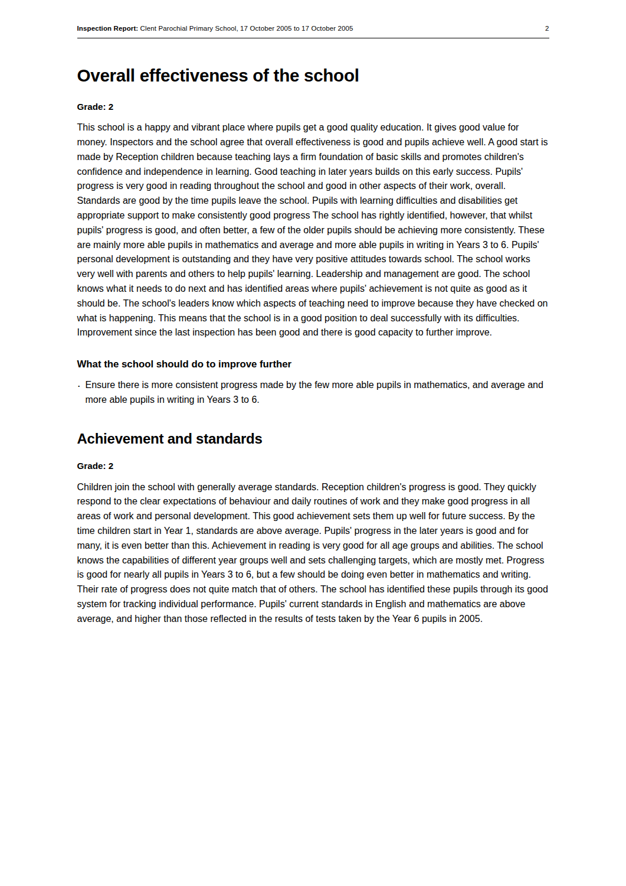Inspection Report: Clent Parochial Primary School, 17 October 2005 to 17 October 2005
2
Overall effectiveness of the school
Grade: 2
This school is a happy and vibrant place where pupils get a good quality education. It gives good value for money. Inspectors and the school agree that overall effectiveness is good and pupils achieve well. A good start is made by Reception children because teaching lays a firm foundation of basic skills and promotes children's confidence and independence in learning. Good teaching in later years builds on this early success. Pupils' progress is very good in reading throughout the school and good in other aspects of their work, overall. Standards are good by the time pupils leave the school. Pupils with learning difficulties and disabilities get appropriate support to make consistently good progress The school has rightly identified, however, that whilst pupils' progress is good, and often better, a few of the older pupils should be achieving more consistently. These are mainly more able pupils in mathematics and average and more able pupils in writing in Years 3 to 6. Pupils' personal development is outstanding and they have very positive attitudes towards school. The school works very well with parents and others to help pupils' learning. Leadership and management are good. The school knows what it needs to do next and has identified areas where pupils' achievement is not quite as good as it should be. The school's leaders know which aspects of teaching need to improve because they have checked on what is happening. This means that the school is in a good position to deal successfully with its difficulties. Improvement since the last inspection has been good and there is good capacity to further improve.
What the school should do to improve further
Ensure there is more consistent progress made by the few more able pupils in mathematics, and average and more able pupils in writing in Years 3 to 6.
Achievement and standards
Grade: 2
Children join the school with generally average standards. Reception children's progress is good. They quickly respond to the clear expectations of behaviour and daily routines of work and they make good progress in all areas of work and personal development. This good achievement sets them up well for future success. By the time children start in Year 1, standards are above average. Pupils' progress in the later years is good and for many, it is even better than this. Achievement in reading is very good for all age groups and abilities. The school knows the capabilities of different year groups well and sets challenging targets, which are mostly met. Progress is good for nearly all pupils in Years 3 to 6, but a few should be doing even better in mathematics and writing. Their rate of progress does not quite match that of others. The school has identified these pupils through its good system for tracking individual performance. Pupils' current standards in English and mathematics are above average, and higher than those reflected in the results of tests taken by the Year 6 pupils in 2005.